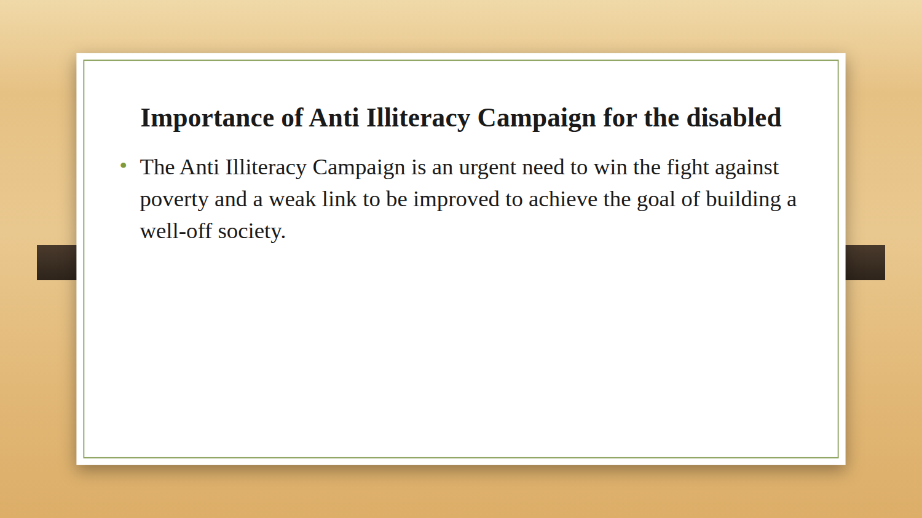Importance of Anti Illiteracy Campaign for the disabled
The Anti Illiteracy Campaign is an urgent need to win the fight against poverty and a weak link to be improved to achieve the goal of building a well-off society.